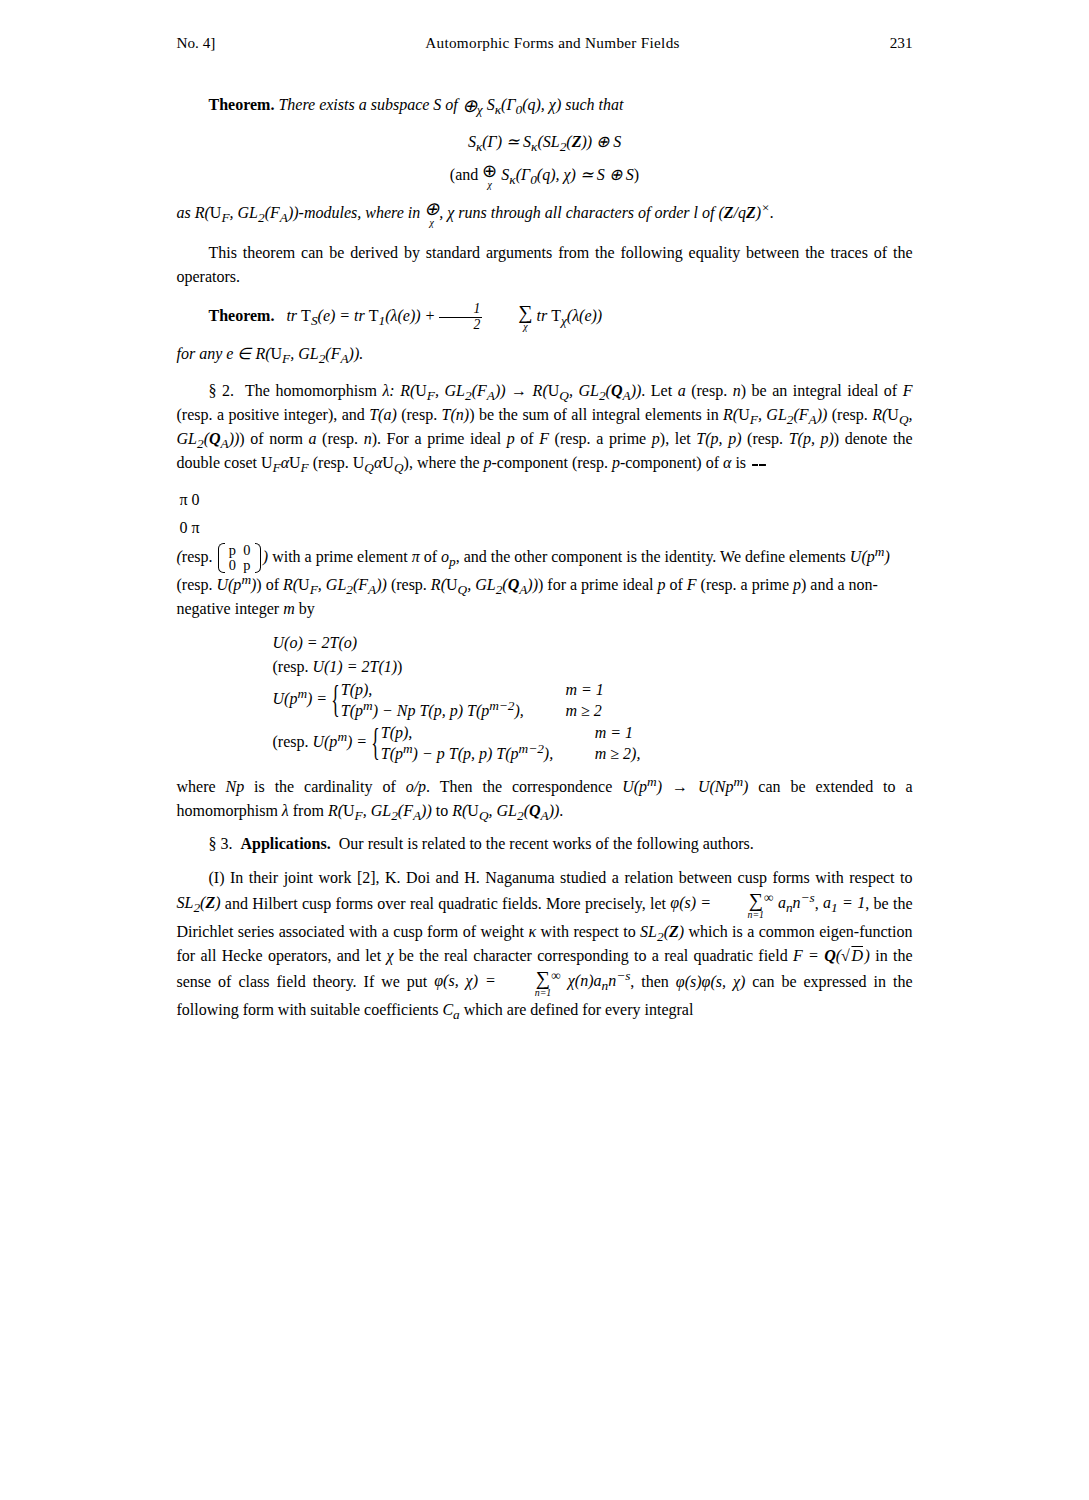No. 4] Automorphic Forms and Number Fields 231
Theorem. There exists a subspace S of ⊕χ Sκ(Γ0(q), χ) such that
Sκ(Γ) ≃ Sκ(SL2(Z)) ⊕ S
(and ⊕χ Sκ(Γ0(q), χ) ≃ S ⊕ S)
as R(UF, GL2(FA))-modules, where in ⊕χ, χ runs through all characters of order l of (Z/qZ)×.
This theorem can be derived by standard arguments from the following equality between the traces of the operators.
Theorem. tr TS(e) = tr T1(λ(e)) + 12 ∑χ tr Tχ(λ(e))
for any e ∈ R(UF, GL2(FA)).
§ 2. The homomorphism λ: R(UF, GL2(FA)) → R(UQ, GL2(QA)). Let a (resp. n) be an integral ideal of F (resp. a positive integer), and T(a) (resp. T(n)) be the sum of all integral elements in R(UF, GL2(FA)) (resp. R(UQ, GL2(QA))) of norm a (resp. n). For a prime ideal p of F (resp. a prime p), let T(p, p) (resp. T(p, p)) denote the double coset UFαUF (resp. UQαUQ), where the p-component (resp. p-component) of α is
| π | 0 |
| 0 | π |
(resp.
| p | 0 |
| 0 | p |
) with a prime element π of op, and the other component is the identity. We define elements U(pm) (resp. U(pm)) of R(UF, GL2(FA)) (resp. R(UQ, GL2(QA))) for a prime ideal p of F (resp. a prime p) and a non-negative integer m by
U(o) = 2T(o)
(resp. U(1) = 2T(1))
U(pm) =
| T(p), | m = 1 |
| T(p m ) − Np T(p, p) T(p m−2 ), | m ≥ 2 |
(resp. U(pm) =
| T(p), | m = 1 |
| T(p m ) − p T(p, p) T(p m−2 ), | m ≥ 2), |
where Np is the cardinality of o/p. Then the correspondence U(pm) → U(Npm) can be extended to a homomorphism λ from R(UF, GL2(FA)) to R(UQ, GL2(QA)).
§ 3. Applications. Our result is related to the recent works of the following authors.
(I) In their joint work [2], K. Doi and H. Naganuma studied a relation between cusp forms with respect to SL2(Z) and Hilbert cusp forms over real quadratic fields. More precisely, let φ(s) = ∑n=1∞ ann−s, a1 = 1, be the Dirichlet series associated with a cusp form of weight κ with respect to SL2(Z) which is a common eigen-function for all Hecke operators, and let χ be the real character corresponding to a real quadratic field F = Q(√D) in the sense of class field theory. If we put φ(s, χ) = ∑n=1∞ χ(n)ann−s, then φ(s)φ(s, χ) can be expressed in the following form with suitable coefficients Ca which are defined for every integral